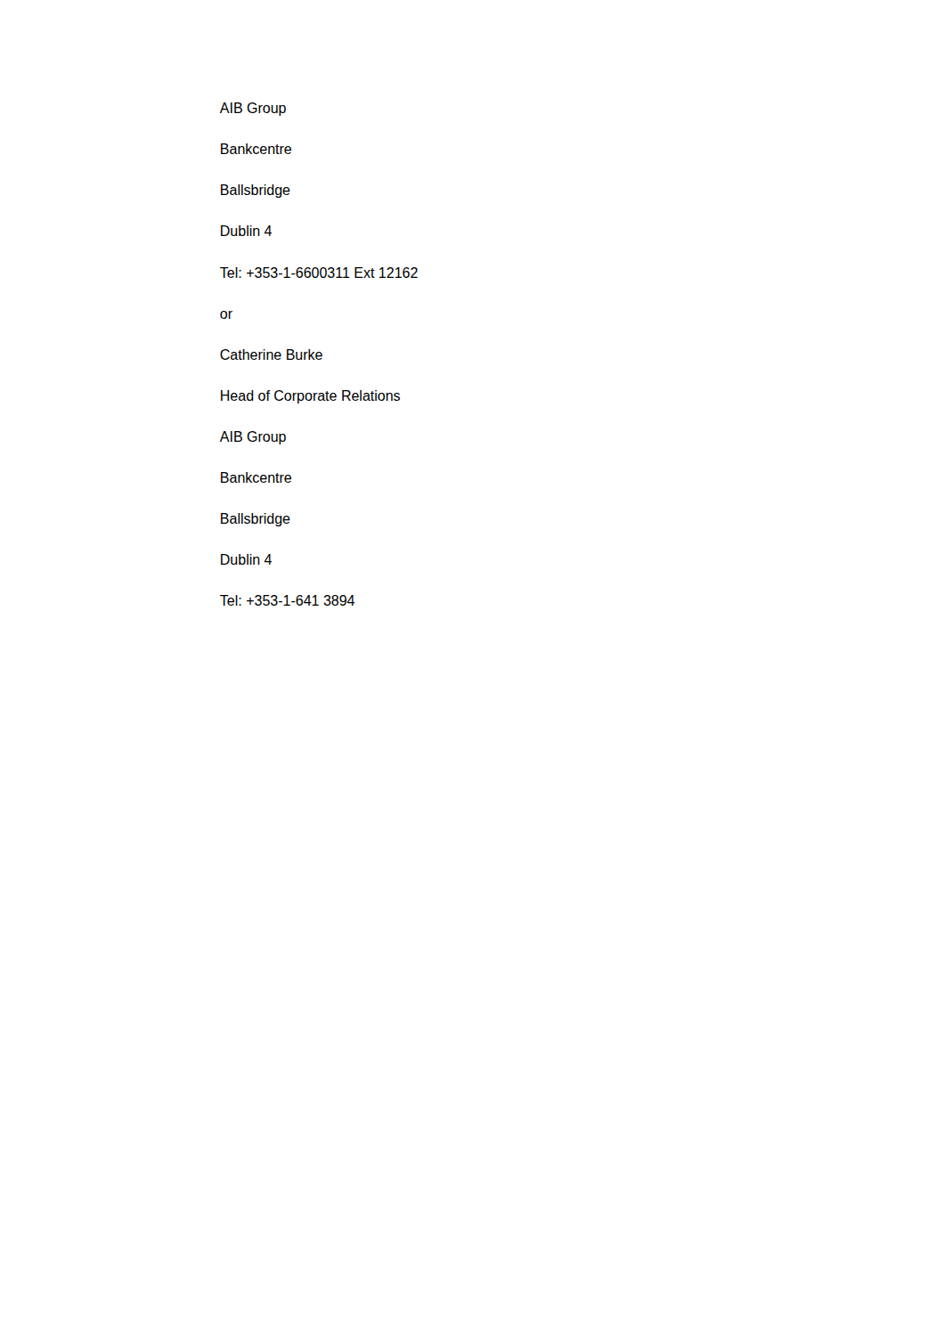AIB Group
Bankcentre
Ballsbridge
Dublin 4
Tel: +353-1-6600311 Ext 12162
or
Catherine Burke
Head of Corporate Relations
AIB Group
Bankcentre
Ballsbridge
Dublin 4
Tel: +353-1-641 3894